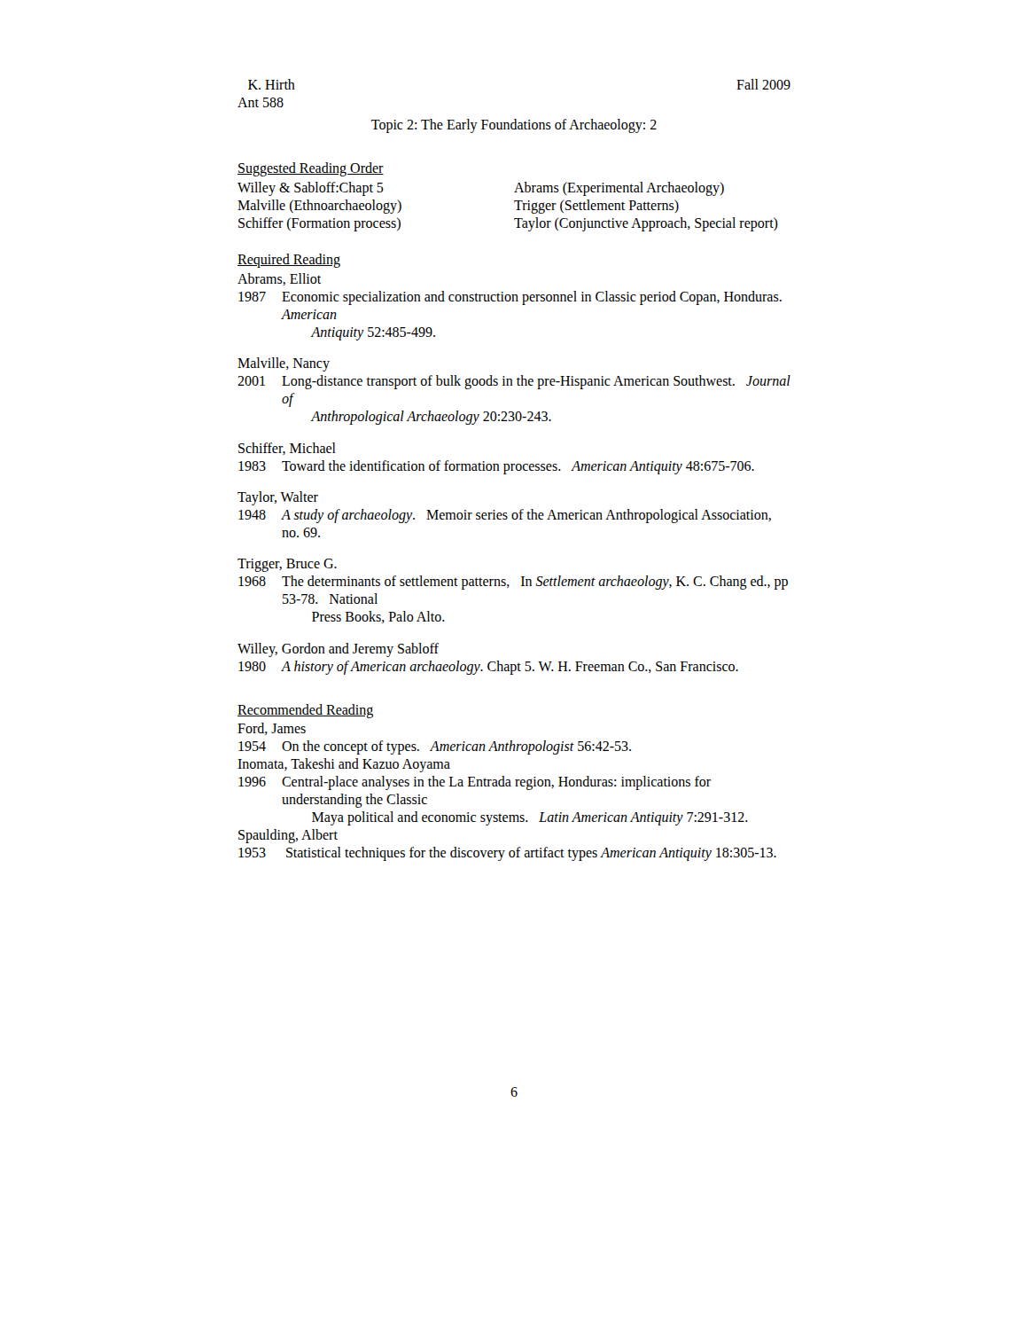K. Hirth
Fall 2009
Ant 588
Topic 2: The Early Foundations of Archaeology: 2
Suggested Reading Order
Willey & Sabloff:Chapt 5
Malville (Ethnoarchaeology)
Schiffer (Formation process)
Abrams (Experimental Archaeology)
Trigger (Settlement Patterns)
Taylor (Conjunctive Approach, Special report)
Required Reading
Abrams, Elliot
1987
Economic specialization and construction personnel in Classic period Copan, Honduras. American Antiquity 52:485-499.
Malville, Nancy
2001
Long-distance transport of bulk goods in the pre-Hispanic American Southwest. Journal of Anthropological Archaeology 20:230-243.
Schiffer, Michael
1983
Toward the identification of formation processes. American Antiquity 48:675-706.
Taylor, Walter
1948
A study of archaeology. Memoir series of the American Anthropological Association, no. 69.
Trigger, Bruce G.
1968
The determinants of settlement patterns, In Settlement archaeology, K. C. Chang ed., pp 53-78. National Press Books, Palo Alto.
Willey, Gordon and Jeremy Sabloff
1980
A history of American archaeology. Chapt 5. W. H. Freeman Co., San Francisco.
Recommended Reading
Ford, James
1954
On the concept of types. American Anthropologist 56:42-53.
Inomata, Takeshi and Kazuo Aoyama
1996
Central-place analyses in the La Entrada region, Honduras: implications for understanding the Classic Maya political and economic systems. Latin American Antiquity 7:291-312.
Spaulding, Albert
1953
Statistical techniques for the discovery of artifact types American Antiquity 18:305-13.
6